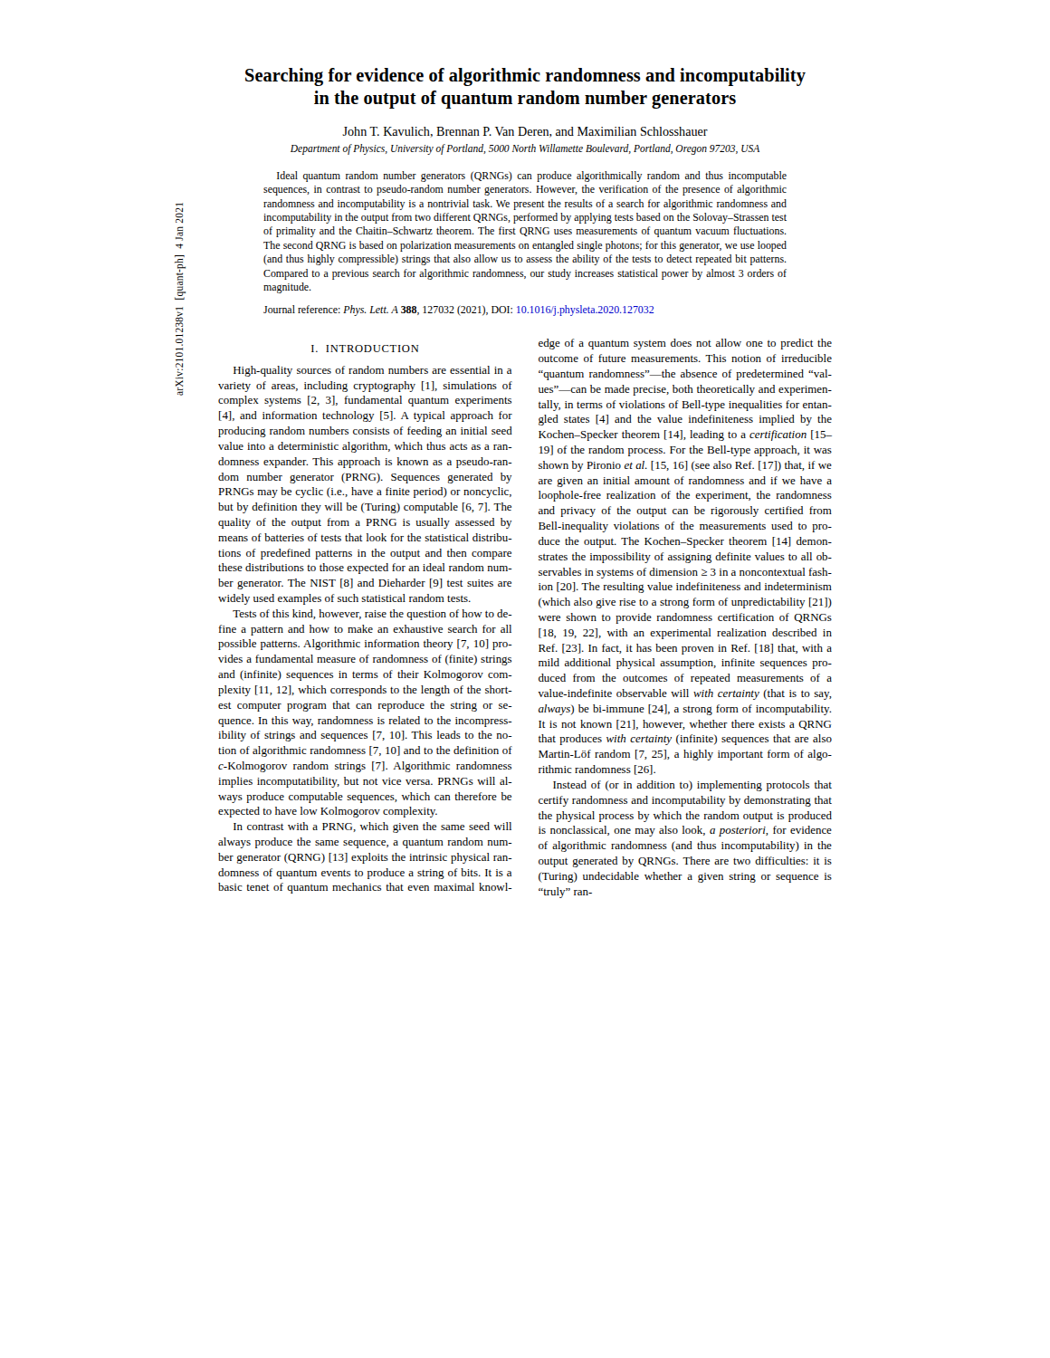arXiv:2101.01238v1 [quant-ph] 4 Jan 2021
Searching for evidence of algorithmic randomness and incomputability
in the output of quantum random number generators
John T. Kavulich, Brennan P. Van Deren, and Maximilian Schlosshauer
Department of Physics, University of Portland, 5000 North Willamette Boulevard, Portland, Oregon 97203, USA
Ideal quantum random number generators (QRNGs) can produce algorithmically random and thus incomputable sequences, in contrast to pseudo-random number generators. However, the verification of the presence of algorithmic randomness and incomputability is a nontrivial task. We present the results of a search for algorithmic randomness and incomputability in the output from two different QRNGs, performed by applying tests based on the Solovay–Strassen test of primality and the Chaitin–Schwartz theorem. The first QRNG uses measurements of quantum vacuum fluctuations. The second QRNG is based on polarization measurements on entangled single photons; for this generator, we use looped (and thus highly compressible) strings that also allow us to assess the ability of the tests to detect repeated bit patterns. Compared to a previous search for algorithmic randomness, our study increases statistical power by almost 3 orders of magnitude.
Journal reference: Phys. Lett. A 388, 127032 (2021), DOI: 10.1016/j.physleta.2020.127032
I. Introduction
High-quality sources of random numbers are essential in a variety of areas, including cryptography [1], simulations of complex systems [2, 3], fundamental quantum experiments [4], and information technology [5]. A typical approach for producing random numbers consists of feeding an initial seed value into a deterministic algorithm, which thus acts as a randomness expander. This approach is known as a pseudo-random number generator (PRNG). Sequences generated by PRNGs may be cyclic (i.e., have a finite period) or noncyclic, but by definition they will be (Turing) computable [6, 7]. The quality of the output from a PRNG is usually assessed by means of batteries of tests that look for the statistical distributions of predefined patterns in the output and then compare these distributions to those expected for an ideal random number generator. The NIST [8] and Dieharder [9] test suites are widely used examples of such statistical random tests.
Tests of this kind, however, raise the question of how to define a pattern and how to make an exhaustive search for all possible patterns. Algorithmic information theory [7, 10] provides a fundamental measure of randomness of (finite) strings and (infinite) sequences in terms of their Kolmogorov complexity [11, 12], which corresponds to the length of the shortest computer program that can reproduce the string or sequence. In this way, randomness is related to the incompressibility of strings and sequences [7, 10]. This leads to the notion of algorithmic randomness [7, 10] and to the definition of c-Kolmogorov random strings [7]. Algorithmic randomness implies incomputatibility, but not vice versa. PRNGs will always produce computable sequences, which can therefore be expected to have low Kolmogorov complexity.
In contrast with a PRNG, which given the same seed will always produce the same sequence, a quantum random number generator (QRNG) [13] exploits the intrinsic physical randomness of quantum events to produce a string of bits. It is a basic tenet of quantum mechanics that even maximal knowledge of a quantum system does not allow one to predict the outcome of future measurements. This notion of irreducible “quantum randomness”—the absence of predetermined “values”—can be made precise, both theoretically and experimentally, in terms of violations of Bell-type inequalities for entangled states [4] and the value indefiniteness implied by the Kochen–Specker theorem [14], leading to a certification [15–19] of the random process. For the Bell-type approach, it was shown by Pironio et al. [15, 16] (see also Ref. [17]) that, if we are given an initial amount of randomness and if we have a loophole-free realization of the experiment, the randomness and privacy of the output can be rigorously certified from Bell-inequality violations of the measurements used to produce the output. The Kochen–Specker theorem [14] demonstrates the impossibility of assigning definite values to all observables in systems of dimension ≥ 3 in a noncontextual fashion [20]. The resulting value indefiniteness and indeterminism (which also give rise to a strong form of unpredictability [21]) were shown to provide randomness certification of QRNGs [18, 19, 22], with an experimental realization described in Ref. [23]. In fact, it has been proven in Ref. [18] that, with a mild additional physical assumption, infinite sequences produced from the outcomes of repeated measurements of a value-indefinite observable will with certainty (that is to say, always) be bi-immune [24], a strong form of incomputability. It is not known [21], however, whether there exists a QRNG that produces with certainty (infinite) sequences that are also Martin-Löf random [7, 25], a highly important form of algorithmic randomness [26].
Instead of (or in addition to) implementing protocols that certify randomness and incomputability by demonstrating that the physical process by which the random output is produced is nonclassical, one may also look, a posteriori, for evidence of algorithmic randomness (and thus incomputability) in the output generated by QRNGs. There are two difficulties: it is (Turing) undecidable whether a given string or sequence is “truly” ran-